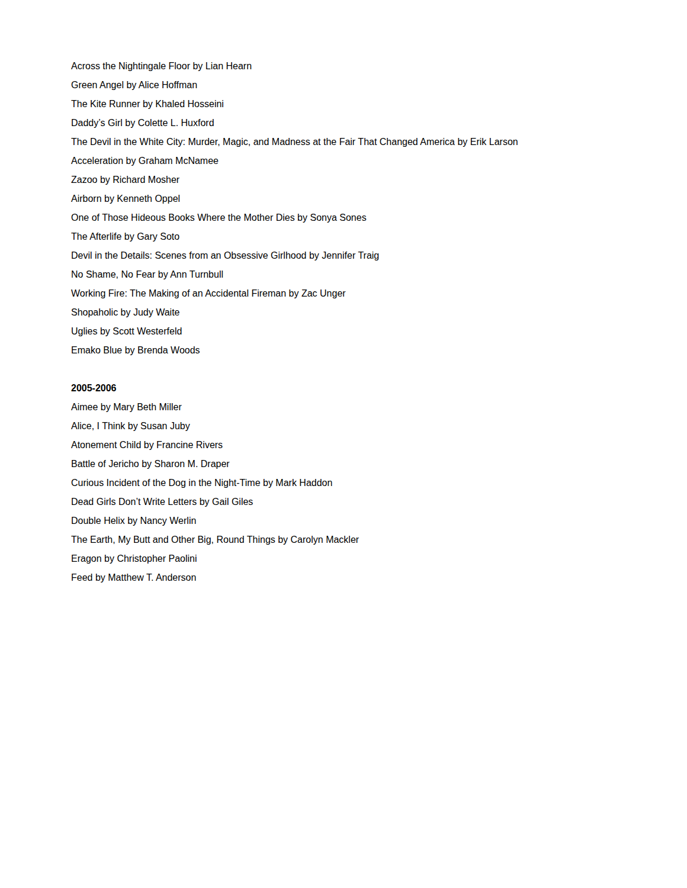Across the Nightingale Floor by Lian Hearn
Green Angel by Alice Hoffman
The Kite Runner by Khaled Hosseini
Daddy’s Girl by Colette L. Huxford
The Devil in the White City: Murder, Magic, and Madness at the Fair That Changed America by Erik Larson
Acceleration by Graham McNamee
Zazoo by Richard Mosher
Airborn by Kenneth Oppel
One of Those Hideous Books Where the Mother Dies by Sonya Sones
The Afterlife by Gary Soto
Devil in the Details: Scenes from an Obsessive Girlhood by Jennifer Traig
No Shame, No Fear by Ann Turnbull
Working Fire: The Making of an Accidental Fireman by Zac Unger
Shopaholic by Judy Waite
Uglies by Scott Westerfeld
Emako Blue by Brenda Woods
2005-2006
Aimee by Mary Beth Miller
Alice, I Think by Susan Juby
Atonement Child by Francine Rivers
Battle of Jericho by Sharon M. Draper
Curious Incident of the Dog in the Night-Time by Mark Haddon
Dead Girls Don’t Write Letters by Gail Giles
Double Helix by Nancy Werlin
The Earth, My Butt and Other Big, Round Things by Carolyn Mackler
Eragon by Christopher Paolini
Feed by Matthew T. Anderson